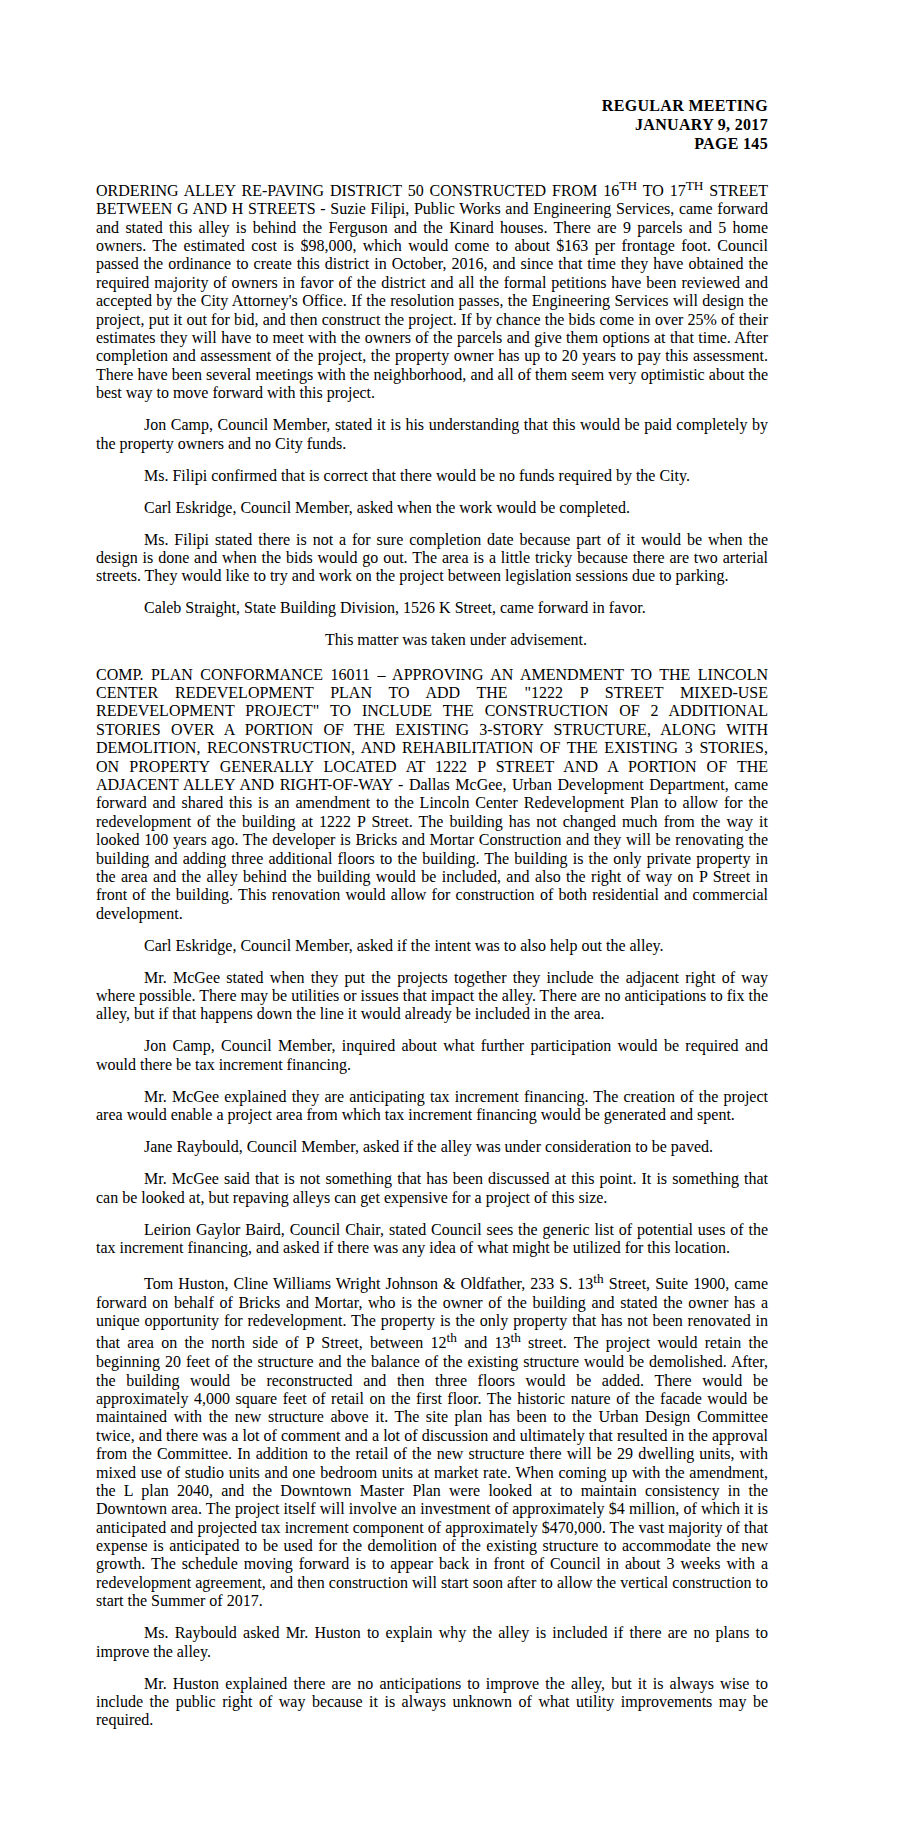REGULAR MEETING
JANUARY 9, 2017
PAGE 145
ORDERING ALLEY RE-PAVING DISTRICT 50 CONSTRUCTED FROM 16TH TO 17TH STREET BETWEEN G AND H STREETS - Suzie Filipi, Public Works and Engineering Services, came forward and stated this alley is behind the Ferguson and the Kinard houses. There are 9 parcels and 5 home owners. The estimated cost is $98,000, which would come to about $163 per frontage foot. Council passed the ordinance to create this district in October, 2016, and since that time they have obtained the required majority of owners in favor of the district and all the formal petitions have been reviewed and accepted by the City Attorney's Office. If the resolution passes, the Engineering Services will design the project, put it out for bid, and then construct the project. If by chance the bids come in over 25% of their estimates they will have to meet with the owners of the parcels and give them options at that time. After completion and assessment of the project, the property owner has up to 20 years to pay this assessment. There have been several meetings with the neighborhood, and all of them seem very optimistic about the best way to move forward with this project.
Jon Camp, Council Member, stated it is his understanding that this would be paid completely by the property owners and no City funds.
Ms. Filipi confirmed that is correct that there would be no funds required by the City.
Carl Eskridge, Council Member, asked when the work would be completed.
Ms. Filipi stated there is not a for sure completion date because part of it would be when the design is done and when the bids would go out. The area is a little tricky because there are two arterial streets. They would like to try and work on the project between legislation sessions due to parking.
Caleb Straight, State Building Division, 1526 K Street, came forward in favor.
This matter was taken under advisement.
COMP. PLAN CONFORMANCE 16011 – APPROVING AN AMENDMENT TO THE LINCOLN CENTER REDEVELOPMENT PLAN TO ADD THE "1222 P STREET MIXED-USE REDEVELOPMENT PROJECT" TO INCLUDE THE CONSTRUCTION OF 2 ADDITIONAL STORIES OVER A PORTION OF THE EXISTING 3-STORY STRUCTURE, ALONG WITH DEMOLITION, RECONSTRUCTION, AND REHABILITATION OF THE EXISTING 3 STORIES, ON PROPERTY GENERALLY LOCATED AT 1222 P STREET AND A PORTION OF THE ADJACENT ALLEY AND RIGHT-OF-WAY - Dallas McGee, Urban Development Department, came forward and shared this is an amendment to the Lincoln Center Redevelopment Plan to allow for the redevelopment of the building at 1222 P Street. The building has not changed much from the way it looked 100 years ago. The developer is Bricks and Mortar Construction and they will be renovating the building and adding three additional floors to the building. The building is the only private property in the area and the alley behind the building would be included, and also the right of way on P Street in front of the building. This renovation would allow for construction of both residential and commercial development.
Carl Eskridge, Council Member, asked if the intent was to also help out the alley.
Mr. McGee stated when they put the projects together they include the adjacent right of way where possible. There may be utilities or issues that impact the alley. There are no anticipations to fix the alley, but if that happens down the line it would already be included in the area.
Jon Camp, Council Member, inquired about what further participation would be required and would there be tax increment financing.
Mr. McGee explained they are anticipating tax increment financing. The creation of the project area would enable a project area from which tax increment financing would be generated and spent.
Jane Raybould, Council Member, asked if the alley was under consideration to be paved.
Mr. McGee said that is not something that has been discussed at this point. It is something that can be looked at, but repaving alleys can get expensive for a project of this size.
Leirion Gaylor Baird, Council Chair, stated Council sees the generic list of potential uses of the tax increment financing, and asked if there was any idea of what might be utilized for this location.
Tom Huston, Cline Williams Wright Johnson & Oldfather, 233 S. 13th Street, Suite 1900, came forward on behalf of Bricks and Mortar, who is the owner of the building and stated the owner has a unique opportunity for redevelopment. The property is the only property that has not been renovated in that area on the north side of P Street, between 12th and 13th street. The project would retain the beginning 20 feet of the structure and the balance of the existing structure would be demolished. After, the building would be reconstructed and then three floors would be added. There would be approximately 4,000 square feet of retail on the first floor. The historic nature of the facade would be maintained with the new structure above it. The site plan has been to the Urban Design Committee twice, and there was a lot of comment and a lot of discussion and ultimately that resulted in the approval from the Committee. In addition to the retail of the new structure there will be 29 dwelling units, with mixed use of studio units and one bedroom units at market rate. When coming up with the amendment, the L plan 2040, and the Downtown Master Plan were looked at to maintain consistency in the Downtown area. The project itself will involve an investment of approximately $4 million, of which it is anticipated and projected tax increment component of approximately $470,000. The vast majority of that expense is anticipated to be used for the demolition of the existing structure to accommodate the new growth. The schedule moving forward is to appear back in front of Council in about 3 weeks with a redevelopment agreement, and then construction will start soon after to allow the vertical construction to start the Summer of 2017.
Ms. Raybould asked Mr. Huston to explain why the alley is included if there are no plans to improve the alley.
Mr. Huston explained there are no anticipations to improve the alley, but it is always wise to include the public right of way because it is always unknown of what utility improvements may be required.